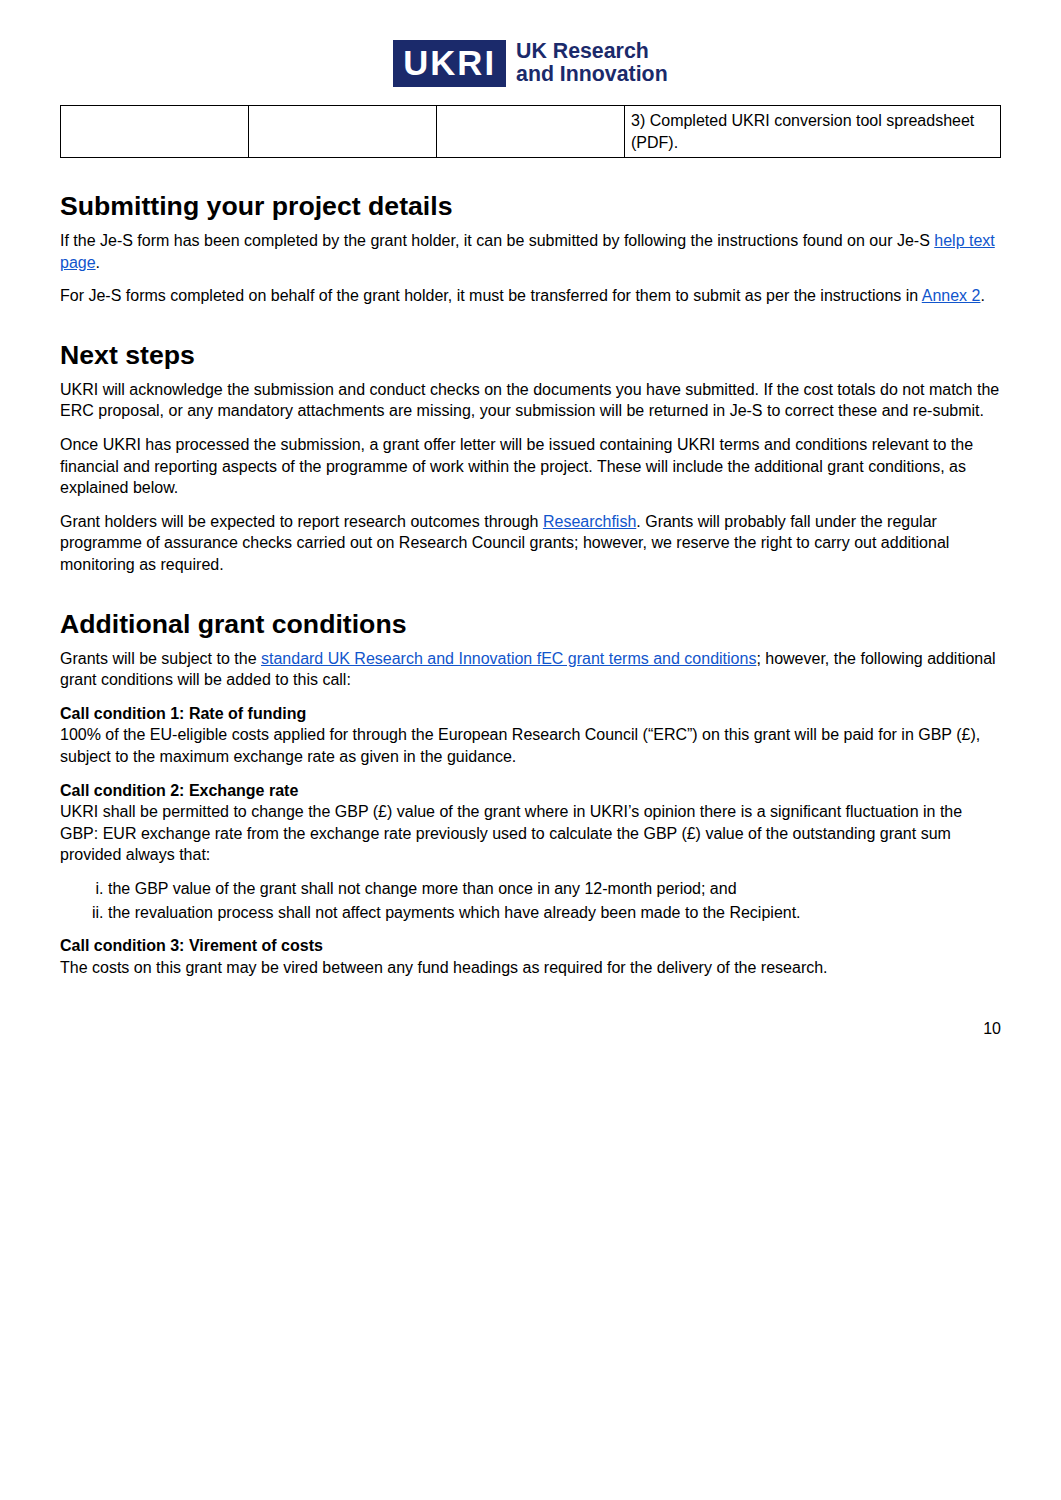UKRI UK Research
and Innovation
| | | | 3) Completed UKRI conversion tool spreadsheet (PDF). |
Submitting your project details
If the Je-S form has been completed by the grant holder, it can be submitted by following the instructions found on our Je-S help text page.
For Je-S forms completed on behalf of the grant holder, it must be transferred for them to submit as per the instructions in Annex 2.
Next steps
UKRI will acknowledge the submission and conduct checks on the documents you have submitted. If the cost totals do not match the ERC proposal, or any mandatory attachments are missing, your submission will be returned in Je-S to correct these and re-submit.
Once UKRI has processed the submission, a grant offer letter will be issued containing UKRI terms and conditions relevant to the financial and reporting aspects of the programme of work within the project. These will include the additional grant conditions, as explained below.
Grant holders will be expected to report research outcomes through Researchfish. Grants will probably fall under the regular programme of assurance checks carried out on Research Council grants; however, we reserve the right to carry out additional monitoring as required.
Additional grant conditions
Grants will be subject to the standard UK Research and Innovation fEC grant terms and conditions; however, the following additional grant conditions will be added to this call:
Call condition 1: Rate of funding
100% of the EU-eligible costs applied for through the European Research Council (“ERC”) on this grant will be paid for in GBP (£), subject to the maximum exchange rate as given in the guidance.
Call condition 2: Exchange rate
UKRI shall be permitted to change the GBP (£) value of the grant where in UKRI’s opinion there is a significant fluctuation in the GBP: EUR exchange rate from the exchange rate previously used to calculate the GBP (£) value of the outstanding grant sum provided always that:
the GBP value of the grant shall not change more than once in any 12-month period; and
the revaluation process shall not affect payments which have already been made to the Recipient.
Call condition 3: Virement of costs
The costs on this grant may be vired between any fund headings as required for the delivery of the research.
10